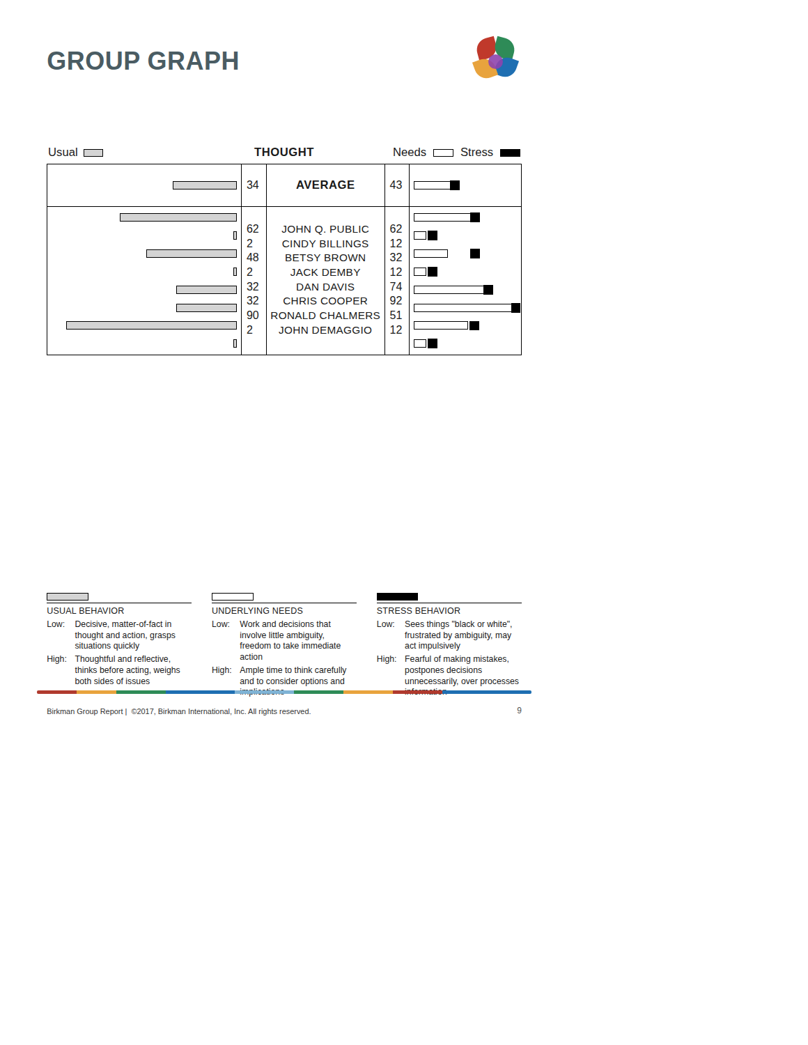GROUP GRAPH
Usual
THOUGHT
Needs Stress
| | 34 | AVERAGE | 43 | |
| | 62 2 48 2 32 32 90 2 | JOHN Q. PUBLIC CINDY BILLINGS BETSY BROWN JACK DEMBY DAN DAVIS CHRIS COOPER RONALD CHALMERS JOHN DEMAGGIO | 62 12 32 12 74 92 51 12 | |
USUAL BEHAVIOR
Low: Decisive, matter-of-fact in thought and action, grasps situations quickly
High: Thoughtful and reflective, thinks before acting, weighs both sides of issues
UNDERLYING NEEDS
Low: Work and decisions that involve little ambiguity, freedom to take immediate action
High: Ample time to think carefully and to consider options and implications
STRESS BEHAVIOR
Low: Sees things "black or white", frustrated by ambiguity, may act impulsively
High: Fearful of making mistakes, postpones decisions unnecessarily, over processes information
Birkman Group Report | ©2017, Birkman International, Inc. All rights reserved.
9